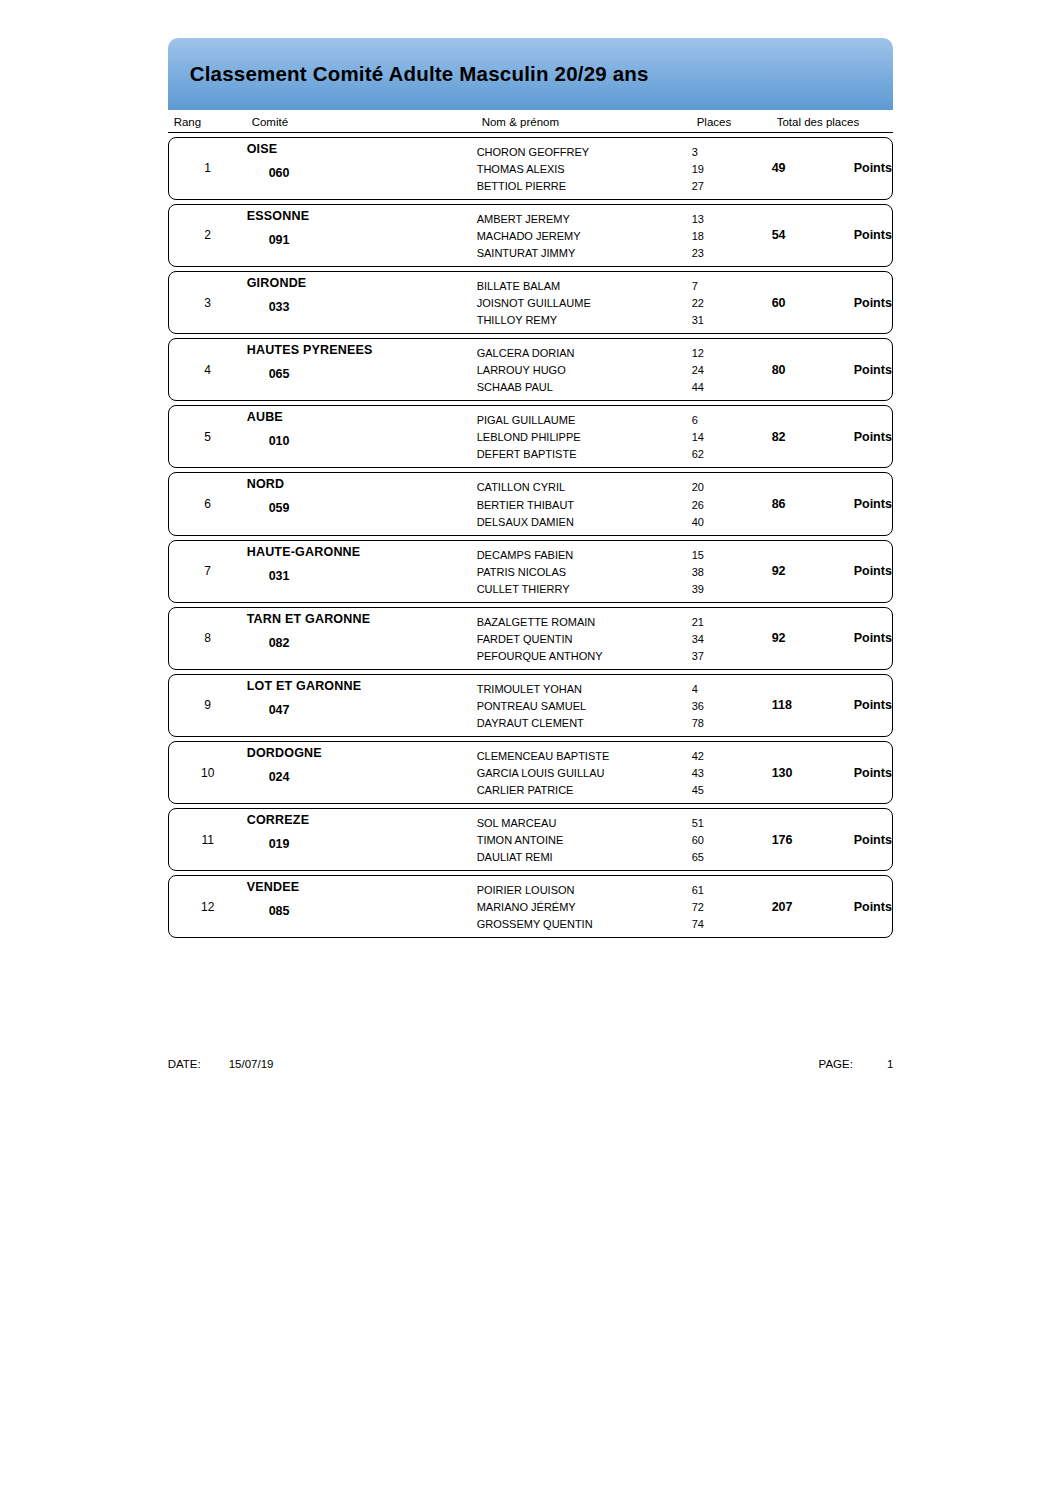Classement Comité Adulte Masculin 20/29 ans
Rang
Comité
Nom & prénom
Places
Total des places
1
OISE
060
CHORON GEOFFREY
THOMAS ALEXIS
BETTIOL PIERRE
3
19
27
49 Points
2
ESSONNE
091
AMBERT JEREMY
MACHADO JEREMY
SAINTURAT JIMMY
13
18
23
54 Points
3
GIRONDE
033
BILLATE BALAM
JOISNOT GUILLAUME
THILLOY REMY
7
22
31
60 Points
4
HAUTES PYRENEES
065
GALCERA DORIAN
LARROUY HUGO
SCHAAB PAUL
12
24
44
80 Points
5
AUBE
010
PIGAL GUILLAUME
LEBLOND PHILIPPE
DEFERT BAPTISTE
6
14
62
82 Points
6
NORD
059
CATILLON CYRIL
BERTIER THIBAUT
DELSAUX DAMIEN
20
26
40
86 Points
7
HAUTE-GARONNE
031
DECAMPS FABIEN
PATRIS NICOLAS
CULLET THIERRY
15
38
39
92 Points
8
TARN ET GARONNE
082
BAZALGETTE ROMAIN
FARDET QUENTIN
PEFOURQUE ANTHONY
21
34
37
92 Points
9
LOT ET GARONNE
047
TRIMOULET YOHAN
PONTREAU SAMUEL
DAYRAUT CLEMENT
4
36
78
118 Points
10
DORDOGNE
024
CLEMENCEAU BAPTISTE
GARCIA LOUIS GUILLAU
CARLIER PATRICE
42
43
45
130 Points
11
CORREZE
019
SOL MARCEAU
TIMON ANTOINE
DAULIAT REMI
51
60
65
176 Points
12
VENDEE
085
POIRIER LOUISON
MARIANO JÉRÉMY
GROSSEMY QUENTIN
61
72
74
207 Points
DATE: 15/07/19
PAGE:1